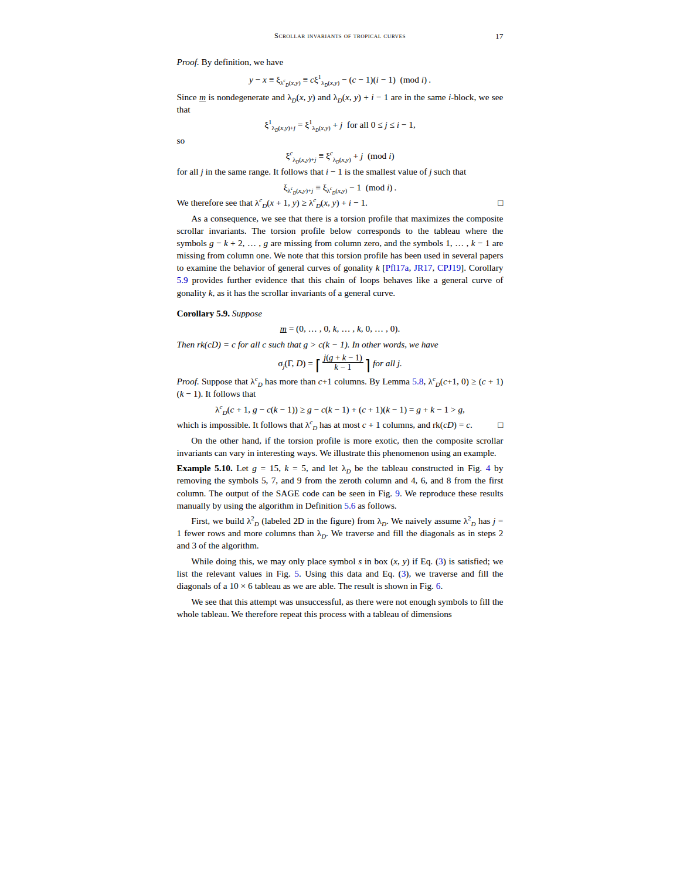Scrollar invariants of tropical curves 17
Proof. By definition, we have
y − x ≡ ξλcD(x,y) ≡ cξ1λD(x,y) − (c − 1)(i − 1) (mod i) .
Since m is nondegenerate and λD(x, y) and λD(x, y) + i − 1 are in the same i-block, we see that
ξ1λD(x,y)+j = ξ1λD(x,y) + j for all 0 ≤ j ≤ i − 1,
so
ξcλD(x,y)+j ≡ ξcλD(x,y) + j (mod i)
for all j in the same range. It follows that i − 1 is the smallest value of j such that
ξλcD(x,y)+j ≡ ξλcD(x,y) − 1 (mod i) .
We therefore see that λcD(x + 1, y) ≥ λcD(x, y) + i − 1.□
As a consequence, we see that there is a torsion profile that maximizes the composite scrollar invariants. The torsion profile below corresponds to the tableau where the symbols g − k + 2, … , g are missing from column zero, and the symbols 1, … , k − 1 are missing from column one. We note that this torsion profile has been used in several papers to examine the behavior of general curves of gonality k [Pfl17a, JR17, CPJ19]. Corollary 5.9 provides further evidence that this chain of loops behaves like a general curve of gonality k, as it has the scrollar invariants of a general curve.
Corollary 5.9. Suppose
m = (0, … , 0, k, … , k, 0, … , 0).
Then rk(cD) = c for all c such that g > c(k − 1). In other words, we have
σj(Γ, D) = ⌈j(g + k − 1) k − 1⌉ for all j.
Proof. Suppose that λcD has more than c+1 columns. By Lemma 5.8, λcD(c+1, 0) ≥ (c + 1)(k − 1). It follows that
λcD(c + 1, g − c(k − 1)) ≥ g − c(k − 1) + (c + 1)(k − 1) = g + k − 1 > g,
which is impossible. It follows that λcD has at most c + 1 columns, and rk(cD) = c.□
On the other hand, if the torsion profile is more exotic, then the composite scrollar invariants can vary in interesting ways. We illustrate this phenomenon using an example.
Example 5.10. Let g = 15, k = 5, and let λD be the tableau constructed in Fig. 4 by removing the symbols 5, 7, and 9 from the zeroth column and 4, 6, and 8 from the first column. The output of the SAGE code can be seen in Fig. 9. We reproduce these results manually by using the algorithm in Definition 5.6 as follows.
First, we build λ2D (labeled 2D in the figure) from λD. We naively assume λ2D has j = 1 fewer rows and more columns than λD. We traverse and fill the diagonals as in steps 2 and 3 of the algorithm.
While doing this, we may only place symbol s in box (x, y) if Eq. (3) is satisfied; we list the relevant values in Fig. 5. Using this data and Eq. (3), we traverse and fill the diagonals of a 10 × 6 tableau as we are able. The result is shown in Fig. 6.
We see that this attempt was unsuccessful, as there were not enough symbols to fill the whole tableau. We therefore repeat this process with a tableau of dimensions